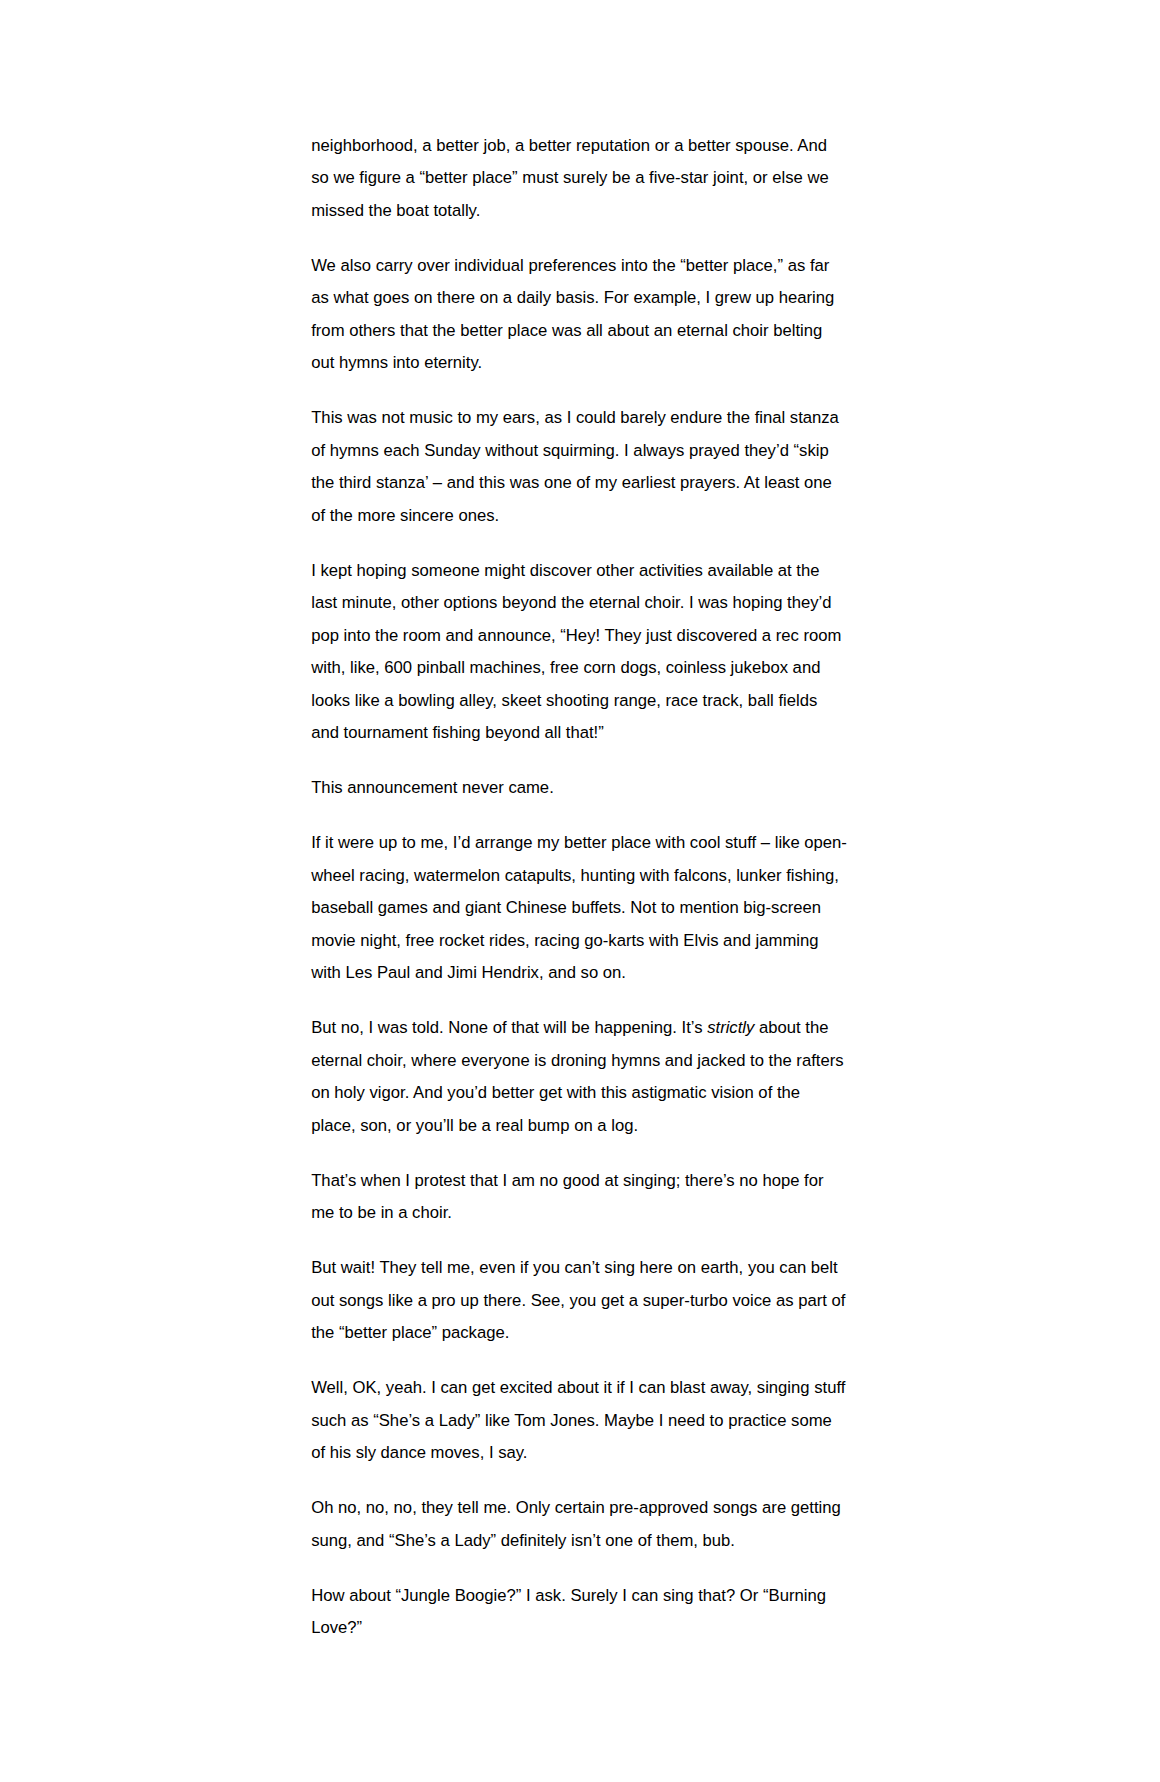neighborhood, a better job, a better reputation or a better spouse. And so we figure a “better place” must surely be a five-star joint, or else we missed the boat totally.
We also carry over individual preferences into the “better place,” as far as what goes on there on a daily basis. For example, I grew up hearing from others that the better place was all about an eternal choir belting out hymns into eternity.
This was not music to my ears, as I could barely endure the final stanza of hymns each Sunday without squirming. I always prayed they’d “skip the third stanza’ – and this was one of my earliest prayers. At least one of the more sincere ones.
I kept hoping someone might discover other activities available at the last minute, other options beyond the eternal choir. I was hoping they’d pop into the room and announce, “Hey! They just discovered a rec room with, like, 600 pinball machines, free corn dogs, coinless jukebox and looks like a bowling alley, skeet shooting range, race track, ball fields and tournament fishing beyond all that!”
This announcement never came.
If it were up to me, I’d arrange my better place with cool stuff – like open-wheel racing, watermelon catapults, hunting with falcons, lunker fishing, baseball games and giant Chinese buffets. Not to mention big-screen movie night, free rocket rides, racing go-karts with Elvis and jamming with Les Paul and Jimi Hendrix, and so on.
But no, I was told. None of that will be happening. It’s strictly about the eternal choir, where everyone is droning hymns and jacked to the rafters on holy vigor. And you’d better get with this astigmatic vision of the place, son, or you’ll be a real bump on a log.
That’s when I protest that I am no good at singing; there’s no hope for me to be in a choir.
But wait! They tell me, even if you can’t sing here on earth, you can belt out songs like a pro up there. See, you get a super-turbo voice as part of the “better place” package.
Well, OK, yeah. I can get excited about it if I can blast away, singing stuff such as “She’s a Lady” like Tom Jones. Maybe I need to practice some of his sly dance moves, I say.
Oh no, no, no, they tell me. Only certain pre-approved songs are getting sung, and “She’s a Lady” definitely isn’t one of them, bub.
How about “Jungle Boogie?” I ask. Surely I can sing that? Or “Burning Love?”